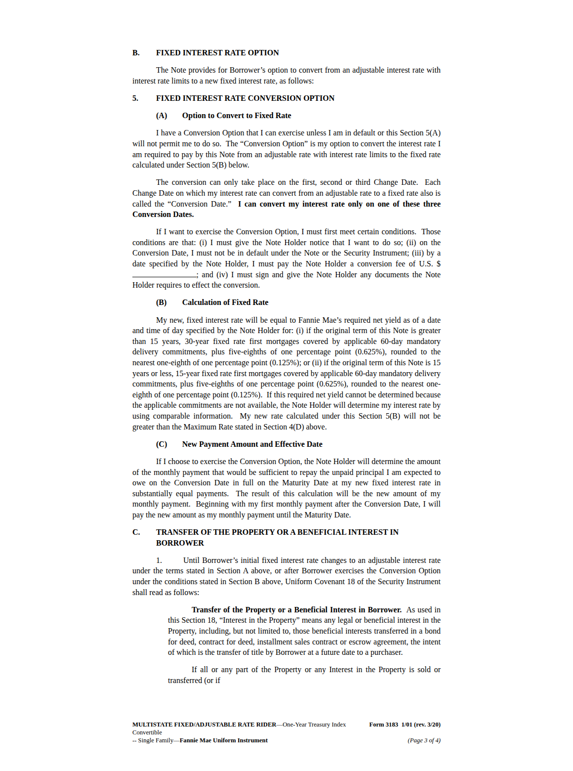B. FIXED INTEREST RATE OPTION
The Note provides for Borrower’s option to convert from an adjustable interest rate with interest rate limits to a new fixed interest rate, as follows:
5. FIXED INTEREST RATE CONVERSION OPTION
(A) Option to Convert to Fixed Rate
I have a Conversion Option that I can exercise unless I am in default or this Section 5(A) will not permit me to do so. The “Conversion Option” is my option to convert the interest rate I am required to pay by this Note from an adjustable rate with interest rate limits to the fixed rate calculated under Section 5(B) below.
The conversion can only take place on the first, second or third Change Date. Each Change Date on which my interest rate can convert from an adjustable rate to a fixed rate also is called the “Conversion Date.” I can convert my interest rate only on one of these three Conversion Dates.
If I want to exercise the Conversion Option, I must first meet certain conditions. Those conditions are that: (i) I must give the Note Holder notice that I want to do so; (ii) on the Conversion Date, I must not be in default under the Note or the Security Instrument; (iii) by a date specified by the Note Holder, I must pay the Note Holder a conversion fee of U.S. $ ; and (iv) I must sign and give the Note Holder any documents the Note Holder requires to effect the conversion.
(B) Calculation of Fixed Rate
My new, fixed interest rate will be equal to Fannie Mae’s required net yield as of a date and time of day specified by the Note Holder for: (i) if the original term of this Note is greater than 15 years, 30-year fixed rate first mortgages covered by applicable 60-day mandatory delivery commitments, plus five-eighths of one percentage point (0.625%), rounded to the nearest one-eighth of one percentage point (0.125%); or (ii) if the original term of this Note is 15 years or less, 15-year fixed rate first mortgages covered by applicable 60-day mandatory delivery commitments, plus five-eighths of one percentage point (0.625%), rounded to the nearest one-eighth of one percentage point (0.125%). If this required net yield cannot be determined because the applicable commitments are not available, the Note Holder will determine my interest rate by using comparable information. My new rate calculated under this Section 5(B) will not be greater than the Maximum Rate stated in Section 4(D) above.
(C) New Payment Amount and Effective Date
If I choose to exercise the Conversion Option, the Note Holder will determine the amount of the monthly payment that would be sufficient to repay the unpaid principal I am expected to owe on the Conversion Date in full on the Maturity Date at my new fixed interest rate in substantially equal payments. The result of this calculation will be the new amount of my monthly payment. Beginning with my first monthly payment after the Conversion Date, I will pay the new amount as my monthly payment until the Maturity Date.
C. TRANSFER OF THE PROPERTY OR A BENEFICIAL INTEREST IN BORROWER
1. Until Borrower’s initial fixed interest rate changes to an adjustable interest rate under the terms stated in Section A above, or after Borrower exercises the Conversion Option under the conditions stated in Section B above, Uniform Covenant 18 of the Security Instrument shall read as follows:
Transfer of the Property or a Beneficial Interest in Borrower. As used in this Section 18, “Interest in the Property” means any legal or beneficial interest in the Property, including, but not limited to, those beneficial interests transferred in a bond for deed, contract for deed, installment sales contract or escrow agreement, the intent of which is the transfer of title by Borrower at a future date to a purchaser.
If all or any part of the Property or any Interest in the Property is sold or transferred (or if
MULTISTATE FIXED/ADJUSTABLE RATE RIDER—One-Year Treasury Index Convertible
Form 3183 1/01 (rev. 3/20)
-- Single Family—Fannie Mae Uniform Instrument
(Page 3 of 4)